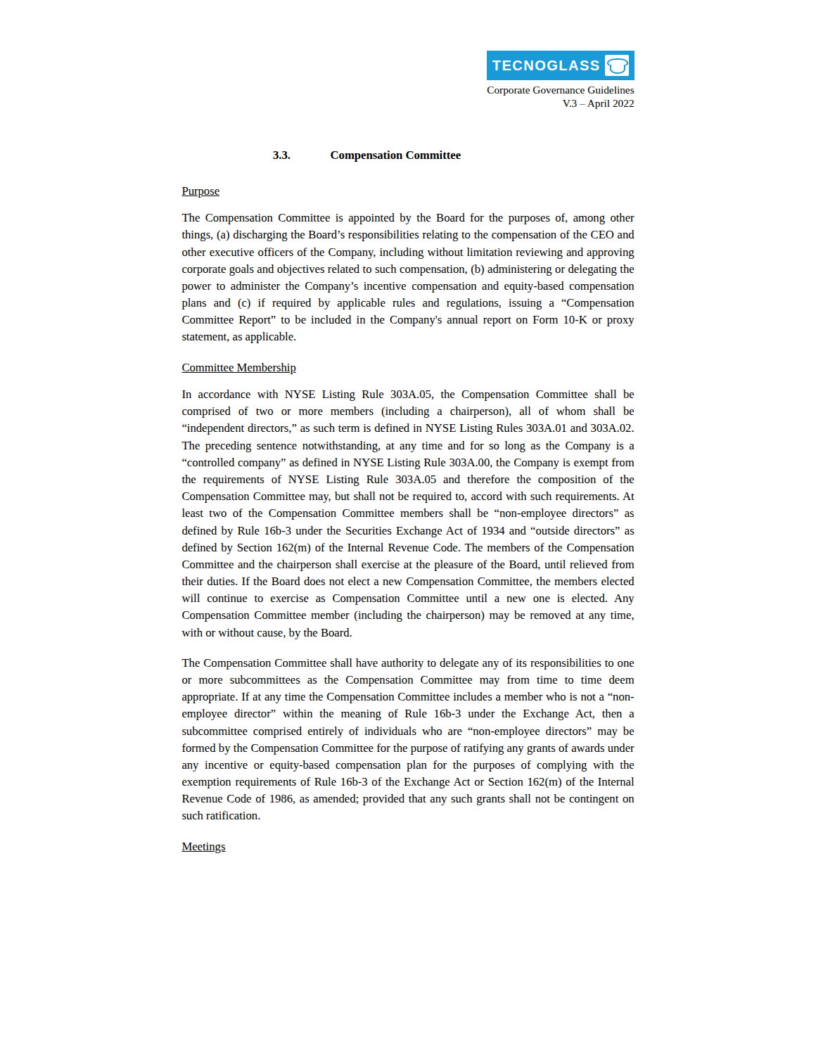TECNOGLASS
Corporate Governance Guidelines
V.3 – April 2022
3.3. Compensation Committee
Purpose
The Compensation Committee is appointed by the Board for the purposes of, among other things, (a) discharging the Board’s responsibilities relating to the compensation of the CEO and other executive officers of the Company, including without limitation reviewing and approving corporate goals and objectives related to such compensation, (b) administering or delegating the power to administer the Company’s incentive compensation and equity-based compensation plans and (c) if required by applicable rules and regulations, issuing a “Compensation Committee Report” to be included in the Company's annual report on Form 10-K or proxy statement, as applicable.
Committee Membership
In accordance with NYSE Listing Rule 303A.05, the Compensation Committee shall be comprised of two or more members (including a chairperson), all of whom shall be “independent directors,” as such term is defined in NYSE Listing Rules 303A.01 and 303A.02. The preceding sentence notwithstanding, at any time and for so long as the Company is a “controlled company” as defined in NYSE Listing Rule 303A.00, the Company is exempt from the requirements of NYSE Listing Rule 303A.05 and therefore the composition of the Compensation Committee may, but shall not be required to, accord with such requirements. At least two of the Compensation Committee members shall be “non-employee directors” as defined by Rule 16b-3 under the Securities Exchange Act of 1934 and “outside directors” as defined by Section 162(m) of the Internal Revenue Code. The members of the Compensation Committee and the chairperson shall exercise at the pleasure of the Board, until relieved from their duties. If the Board does not elect a new Compensation Committee, the members elected will continue to exercise as Compensation Committee until a new one is elected. Any Compensation Committee member (including the chairperson) may be removed at any time, with or without cause, by the Board.
The Compensation Committee shall have authority to delegate any of its responsibilities to one or more subcommittees as the Compensation Committee may from time to time deem appropriate. If at any time the Compensation Committee includes a member who is not a “non-employee director” within the meaning of Rule 16b-3 under the Exchange Act, then a subcommittee comprised entirely of individuals who are “non-employee directors” may be formed by the Compensation Committee for the purpose of ratifying any grants of awards under any incentive or equity-based compensation plan for the purposes of complying with the exemption requirements of Rule 16b-3 of the Exchange Act or Section 162(m) of the Internal Revenue Code of 1986, as amended; provided that any such grants shall not be contingent on such ratification.
Meetings